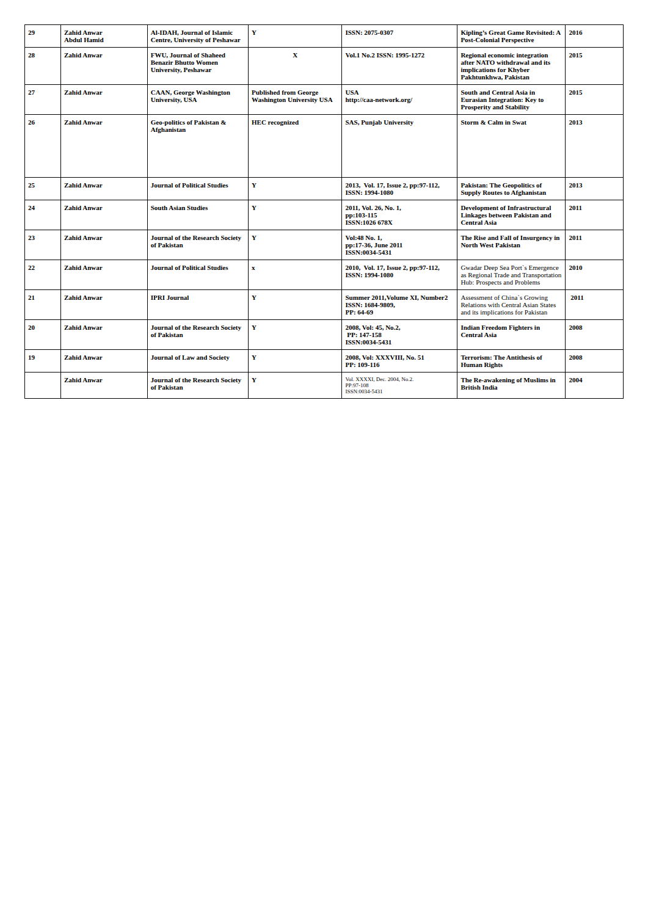| 29 | Zahid Anwar Abdul Hamid | Al-IDAH, Journal of Islamic Centre, University of Peshawar | Y | ISSN: 2075-0307 | Kipling’s Great Game Revisited: A Post-Colonial Perspective | 2016 |
| 28 | Zahid Anwar | FWU, Journal of Shaheed Benazir Bhutto Women University, Peshawar | X | Vol.1 No.2 ISSN: 1995-1272 | Regional economic integration after NATO withdrawal and its implications for Khyber Pakhtunkhwa, Pakistan | 2015 |
| 27 | Zahid Anwar | CAAN, George Washington University, USA | Published from George Washington University USA | USA http://caa-network.org/ | South and Central Asia in Eurasian Integration: Key to Prosperity and Stability | 2015 |
| 26 | Zahid Anwar | Geo-politics of Pakistan & Afghanistan | HEC recognized | SAS, Punjab University | Storm & Calm in Swat | 2013 |
| 25 | Zahid Anwar | Journal of Political Studies | Y | 2013, Vol. 17, Issue 2, pp:97-112, ISSN: 1994-1080 | Pakistan: The Geopolitics of Supply Routes to Afghanistan | 2013 |
| 24 | Zahid Anwar | South Asian Studies | Y | 2011, Vol. 26, No. 1, pp:103-115 ISSN:1026 678X | Development of Infrastructural Linkages between Pakistan and Central Asia | 2011 |
| 23 | Zahid Anwar | Journal of the Research Society of Pakistan | Y | Vol:48 No. 1, pp:17-36, June 2011 ISSN:0034-5431 | The Rise and Fall of Insurgency in North West Pakistan | 2011 |
| 22 | Zahid Anwar | Journal of Political Studies | x | 2010, Vol. 17, Issue 2, pp:97-112, ISSN: 1994-1080 | Gwadar Deep Sea Port`s Emergence as Regional Trade and Transportation Hub: Prospects and Problems | 2010 |
| 21 | Zahid Anwar | IPRI Journal | Y | Summer 2011,Volume XI, Number2 ISSN: 1684-9809, PP: 64-69 | Assessment of China`s Growing Relations with Central Asian States and its implications for Pakistan | 2011 |
| 20 | Zahid Anwar | Journal of the Research Society of Pakistan | Y | 2008, Vol: 45, No.2, PP: 147-158 ISSN:0034-5431 | Indian Freedom Fighters in Central Asia | 2008 |
| 19 | Zahid Anwar | Journal of Law and Society | Y | 2008, Vol: XXXVIII, No. 51 PP: 109-116 | Terrorism: The Antithesis of Human Rights | 2008 |
| | Zahid Anwar | Journal of the Research Society of Pakistan | Y | Vol. XXXXI, Dec. 2004, No.2. PP:97-108 ISSN:0034-5431 | The Re-awakening of Muslims in British India | 2004 |